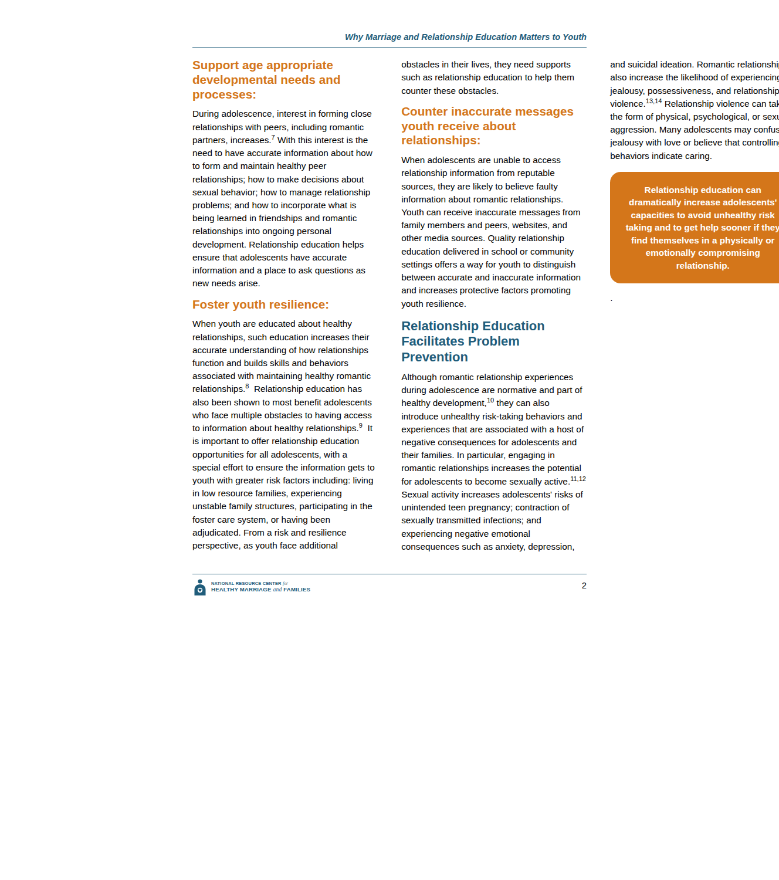Why Marriage and Relationship Education Matters to Youth
Support age appropriate developmental needs and processes:
During adolescence, interest in forming close relationships with peers, including romantic partners, increases.7 With this interest is the need to have accurate information about how to form and maintain healthy peer relationships; how to make decisions about sexual behavior; how to manage relationship problems; and how to incorporate what is being learned in friendships and romantic relationships into ongoing personal development. Relationship education helps ensure that adolescents have accurate information and a place to ask questions as new needs arise.
Foster youth resilience:
When youth are educated about healthy relationships, such education increases their accurate understanding of how relationships function and builds skills and behaviors associated with maintaining healthy romantic relationships.8 Relationship education has also been shown to most benefit adolescents who face multiple obstacles to having access to information about healthy relationships.9 It is important to offer relationship education opportunities for all adolescents, with a special effort to ensure the information gets to youth with greater risk factors including: living in low resource families, experiencing unstable family structures, participating in the foster care system, or having been adjudicated. From a risk and resilience perspective, as youth face additional obstacles in their lives, they need supports such as relationship education to help them counter these obstacles.
Counter inaccurate messages youth receive about relationships:
When adolescents are unable to access relationship information from reputable sources, they are likely to believe faulty information about romantic relationships. Youth can receive inaccurate messages from family members and peers, websites, and other media sources. Quality relationship education delivered in school or community settings offers a way for youth to distinguish between accurate and inaccurate information and increases protective factors promoting youth resilience.
Relationship Education Facilitates Problem Prevention
Although romantic relationship experiences during adolescence are normative and part of healthy development,10 they can also introduce unhealthy risk-taking behaviors and experiences that are associated with a host of negative consequences for adolescents and their families. In particular, engaging in romantic relationships increases the potential for adolescents to become sexually active.11,12 Sexual activity increases adolescents' risks of unintended teen pregnancy; contraction of sexually transmitted infections; and experiencing negative emotional consequences such as anxiety, depression, and suicidal ideation. Romantic relationships also increase the likelihood of experiencing jealousy, possessiveness, and relationship violence.13,14 Relationship violence can take the form of physical, psychological, or sexual aggression. Many adolescents may confuse jealousy with love or believe that controlling behaviors indicate caring.
Relationship education can dramatically increase adolescents' capacities to avoid unhealthy risk taking and to get help sooner if they find themselves in a physically or emotionally compromising relationship.
.
NATIONAL RESOURCE CENTER for
HEALTHY MARRIAGE and FAMILIES
2